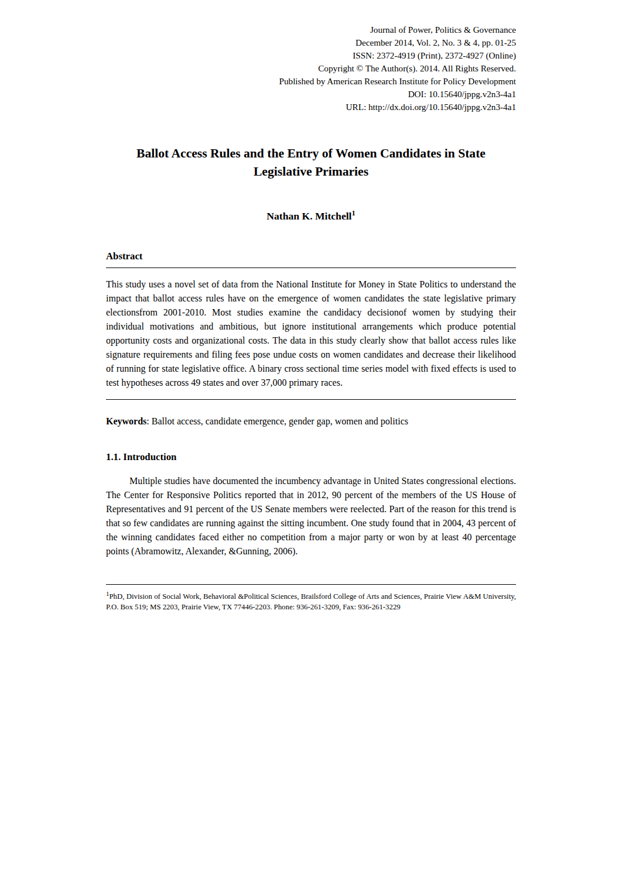Journal of Power, Politics & Governance
December 2014, Vol. 2, No. 3 & 4, pp. 01-25
ISSN: 2372-4919 (Print), 2372-4927 (Online)
Copyright © The Author(s). 2014. All Rights Reserved.
Published by American Research Institute for Policy Development
DOI: 10.15640/jppg.v2n3-4a1
URL: http://dx.doi.org/10.15640/jppg.v2n3-4a1
Ballot Access Rules and the Entry of Women Candidates in State Legislative Primaries
Nathan K. Mitchell1
Abstract
This study uses a novel set of data from the National Institute for Money in State Politics to understand the impact that ballot access rules have on the emergence of women candidates the state legislative primary electionsfrom 2001-2010. Most studies examine the candidacy decisionof women by studying their individual motivations and ambitious, but ignore institutional arrangements which produce potential opportunity costs and organizational costs. The data in this study clearly show that ballot access rules like signature requirements and filing fees pose undue costs on women candidates and decrease their likelihood of running for state legislative office. A binary cross sectional time series model with fixed effects is used to test hypotheses across 49 states and over 37,000 primary races.
Keywords: Ballot access, candidate emergence, gender gap, women and politics
1.1. Introduction
Multiple studies have documented the incumbency advantage in United States congressional elections. The Center for Responsive Politics reported that in 2012, 90 percent of the members of the US House of Representatives and 91 percent of the US Senate members were reelected. Part of the reason for this trend is that so few candidates are running against the sitting incumbent. One study found that in 2004, 43 percent of the winning candidates faced either no competition from a major party or won by at least 40 percentage points (Abramowitz, Alexander, &Gunning, 2006).
1PhD, Division of Social Work, Behavioral &Political Sciences, Brailsford College of Arts and Sciences, Prairie View A&M University, P.O. Box 519; MS 2203, Prairie View, TX 77446-2203. Phone: 936-261-3209, Fax: 936-261-3229